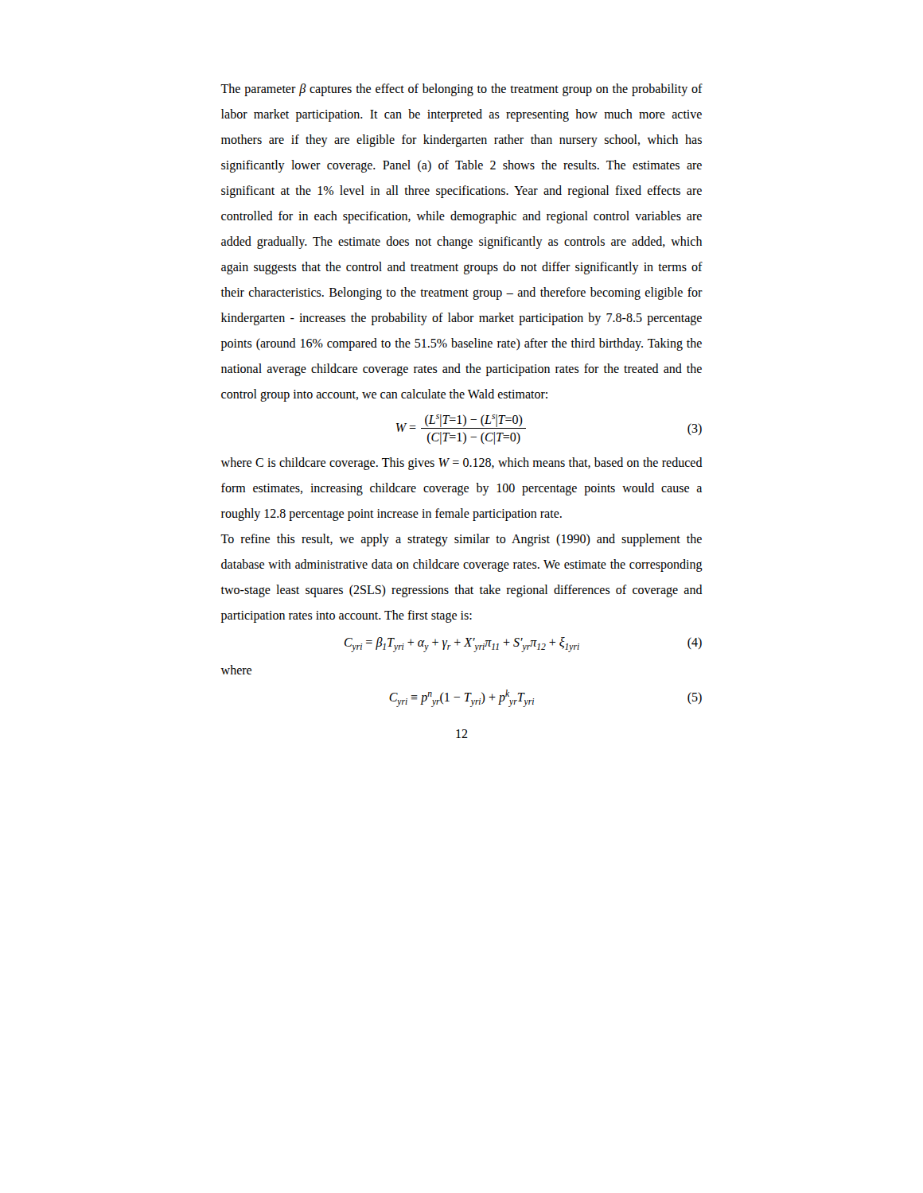The parameter β captures the effect of belonging to the treatment group on the probability of labor market participation. It can be interpreted as representing how much more active mothers are if they are eligible for kindergarten rather than nursery school, which has significantly lower coverage. Panel (a) of Table 2 shows the results. The estimates are significant at the 1% level in all three specifications. Year and regional fixed effects are controlled for in each specification, while demographic and regional control variables are added gradually. The estimate does not change significantly as controls are added, which again suggests that the control and treatment groups do not differ significantly in terms of their characteristics. Belonging to the treatment group – and therefore becoming eligible for kindergarten - increases the probability of labor market participation by 7.8-8.5 percentage points (around 16% compared to the 51.5% baseline rate) after the third birthday. Taking the national average childcare coverage rates and the participation rates for the treated and the control group into account, we can calculate the Wald estimator:
W = (Ls|T=1) − (Ls|T=0) (C|T=1) − (C|T=0) (3)
where C is childcare coverage. This gives W = 0.128, which means that, based on the reduced form estimates, increasing childcare coverage by 100 percentage points would cause a roughly 12.8 percentage point increase in female participation rate.
To refine this result, we apply a strategy similar to Angrist (1990) and supplement the database with administrative data on childcare coverage rates. We estimate the corresponding two-stage least squares (2SLS) regressions that take regional differences of coverage and participation rates into account. The first stage is:
Cyri = β1Tyri + αy + γr + X′yriπ11 + S′yrπ12 + ξ1yri (4)
where
Cyri ≡ pnyr(1 − Tyri) + pkyrTyri (5)
12